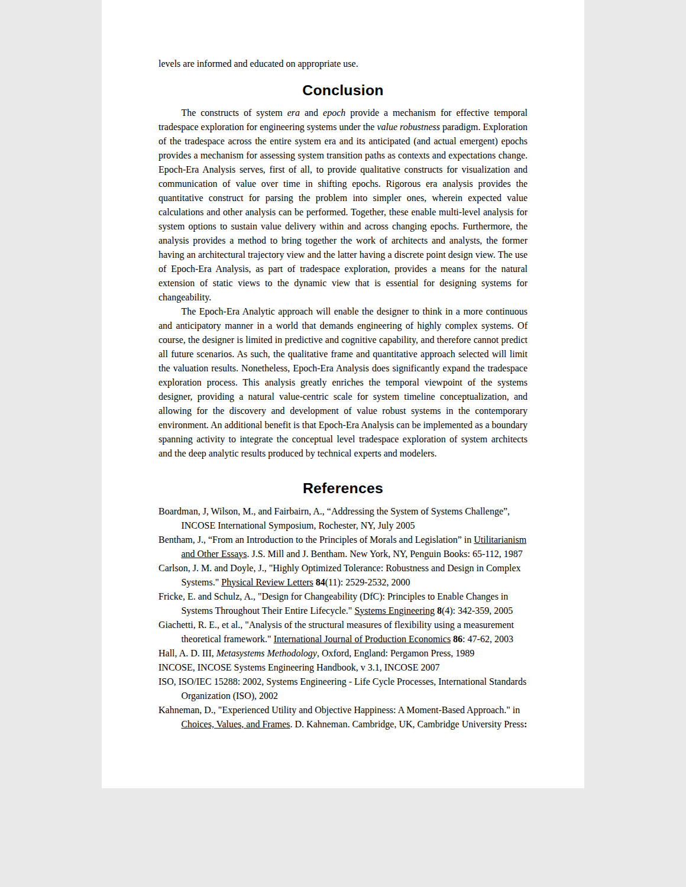levels are informed and educated on appropriate use.
Conclusion
The constructs of system era and epoch provide a mechanism for effective temporal tradespace exploration for engineering systems under the value robustness paradigm. Exploration of the tradespace across the entire system era and its anticipated (and actual emergent) epochs provides a mechanism for assessing system transition paths as contexts and expectations change. Epoch-Era Analysis serves, first of all, to provide qualitative constructs for visualization and communication of value over time in shifting epochs. Rigorous era analysis provides the quantitative construct for parsing the problem into simpler ones, wherein expected value calculations and other analysis can be performed. Together, these enable multi-level analysis for system options to sustain value delivery within and across changing epochs. Furthermore, the analysis provides a method to bring together the work of architects and analysts, the former having an architectural trajectory view and the latter having a discrete point design view. The use of Epoch-Era Analysis, as part of tradespace exploration, provides a means for the natural extension of static views to the dynamic view that is essential for designing systems for changeability.
The Epoch-Era Analytic approach will enable the designer to think in a more continuous and anticipatory manner in a world that demands engineering of highly complex systems. Of course, the designer is limited in predictive and cognitive capability, and therefore cannot predict all future scenarios. As such, the qualitative frame and quantitative approach selected will limit the valuation results. Nonetheless, Epoch-Era Analysis does significantly expand the tradespace exploration process. This analysis greatly enriches the temporal viewpoint of the systems designer, providing a natural value-centric scale for system timeline conceptualization, and allowing for the discovery and development of value robust systems in the contemporary environment. An additional benefit is that Epoch-Era Analysis can be implemented as a boundary spanning activity to integrate the conceptual level tradespace exploration of system architects and the deep analytic results produced by technical experts and modelers.
References
Boardman, J, Wilson, M., and Fairbairn, A., “Addressing the System of Systems Challenge”, INCOSE International Symposium, Rochester, NY, July 2005
Bentham, J., “From an Introduction to the Principles of Morals and Legislation” in Utilitarianism and Other Essays. J.S. Mill and J. Bentham. New York, NY, Penguin Books: 65-112, 1987
Carlson, J. M. and Doyle, J., "Highly Optimized Tolerance: Robustness and Design in Complex Systems." Physical Review Letters 84(11): 2529-2532, 2000
Fricke, E. and Schulz, A., "Design for Changeability (DfC): Principles to Enable Changes in
Systems Throughout Their Entire Lifecycle." Systems Engineering 8(4): 342-359, 2005
Giachetti, R. E., et al., "Analysis of the structural measures of flexibility using a measurement theoretical framework." International Journal of Production Economics 86: 47-62, 2003
Hall, A. D. III, Metasystems Methodology, Oxford, England: Pergamon Press, 1989
INCOSE, INCOSE Systems Engineering Handbook, v 3.1, INCOSE 2007
ISO, ISO/IEC 15288: 2002, Systems Engineering - Life Cycle Processes, International Standards Organization (ISO), 2002
Kahneman, D., "Experienced Utility and Objective Happiness: A Moment-Based Approach." in Choices, Values, and Frames. D. Kahneman. Cambridge, UK, Cambridge University Press: